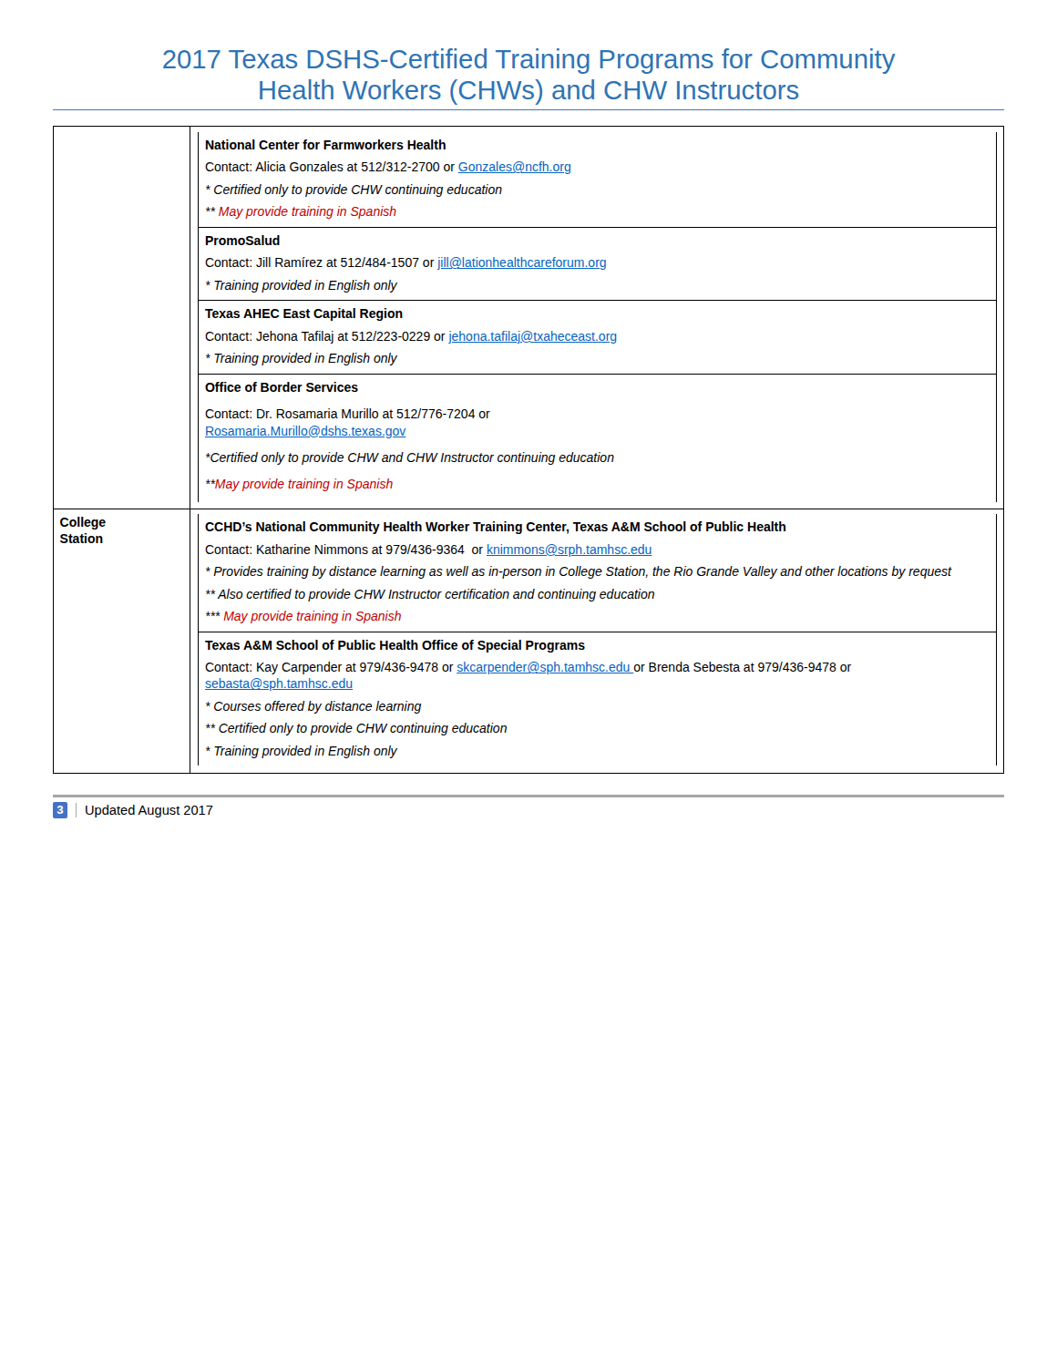2017 Texas DSHS-Certified Training Programs for Community
Health Workers (CHWs) and CHW Instructors
| | / National Center for Farmworkers Health Contact: Alicia Gonzales at 512/312-2700 or Gonzales@ncfh.org * Certified only to provide CHW continuing education ** May provide training in Spanish / / PromoSalud Contact: Jill Ramírez at 512/484-1507 or jill@lationhealthcareforum.org * Training provided in English only / / Texas AHEC East Capital Region Contact: Jehona Tafilaj at 512/223-0229 or jehona.tafilaj@txaheceast.org * Training provided in English only / / Office of Border Services Contact: Dr. Rosamaria Murillo at 512/776-7204 or Rosamaria.Murillo@dshs.texas.gov *Certified only to provide CHW and CHW Instructor continuing education ** May provide training in Spanish / |
| College Station | / CCHD’s National Community Health Worker Training Center, Texas A&M School of Public Health Contact: Katharine Nimmons at 979/436-9364 or knimmons@srph.tamhsc.edu * Provides training by distance learning as well as in-person in College Station, the Rio Grande Valley and other locations by request ** Also certified to provide CHW Instructor certification and continuing education *** May provide training in Spanish / / Texas A&M School of Public Health Office of Special Programs Contact: Kay Carpender at 979/436-9478 or skcarpender@sph.tamhsc.edu or Brenda Sebesta at 979/436-9478 or sebasta@sph.tamhsc.edu * Courses offered by distance learning ** Certified only to provide CHW continuing education * Training provided in English only / |
3 Updated August 2017